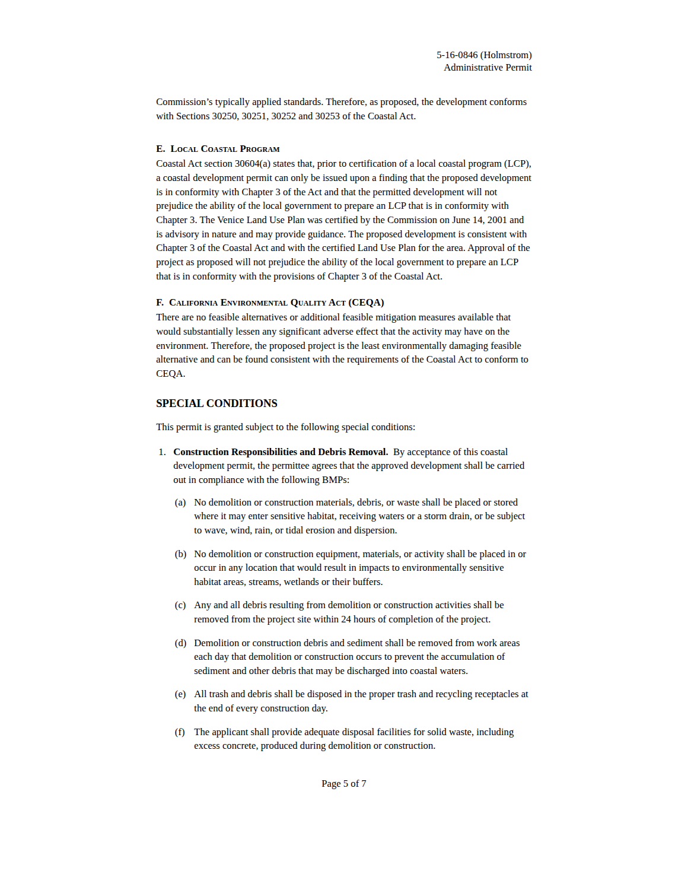5-16-0846 (Holmstrom) Administrative Permit
Commission’s typically applied standards. Therefore, as proposed, the development conforms with Sections 30250, 30251, 30252 and 30253 of the Coastal Act.
E. Local Coastal Program
Coastal Act section 30604(a) states that, prior to certification of a local coastal program (LCP), a coastal development permit can only be issued upon a finding that the proposed development is in conformity with Chapter 3 of the Act and that the permitted development will not prejudice the ability of the local government to prepare an LCP that is in conformity with Chapter 3. The Venice Land Use Plan was certified by the Commission on June 14, 2001 and is advisory in nature and may provide guidance. The proposed development is consistent with Chapter 3 of the Coastal Act and with the certified Land Use Plan for the area. Approval of the project as proposed will not prejudice the ability of the local government to prepare an LCP that is in conformity with the provisions of Chapter 3 of the Coastal Act.
F. California Environmental Quality Act (CEQA)
There are no feasible alternatives or additional feasible mitigation measures available that would substantially lessen any significant adverse effect that the activity may have on the environment. Therefore, the proposed project is the least environmentally damaging feasible alternative and can be found consistent with the requirements of the Coastal Act to conform to CEQA.
SPECIAL CONDITIONS
This permit is granted subject to the following special conditions:
Construction Responsibilities and Debris Removal. By acceptance of this coastal development permit, the permittee agrees that the approved development shall be carried out in compliance with the following BMPs:
No demolition or construction materials, debris, or waste shall be placed or stored where it may enter sensitive habitat, receiving waters or a storm drain, or be subject to wave, wind, rain, or tidal erosion and dispersion.
No demolition or construction equipment, materials, or activity shall be placed in or occur in any location that would result in impacts to environmentally sensitive habitat areas, streams, wetlands or their buffers.
Any and all debris resulting from demolition or construction activities shall be removed from the project site within 24 hours of completion of the project.
Demolition or construction debris and sediment shall be removed from work areas each day that demolition or construction occurs to prevent the accumulation of sediment and other debris that may be discharged into coastal waters.
All trash and debris shall be disposed in the proper trash and recycling receptacles at the end of every construction day.
The applicant shall provide adequate disposal facilities for solid waste, including excess concrete, produced during demolition or construction.
Page 5 of 7